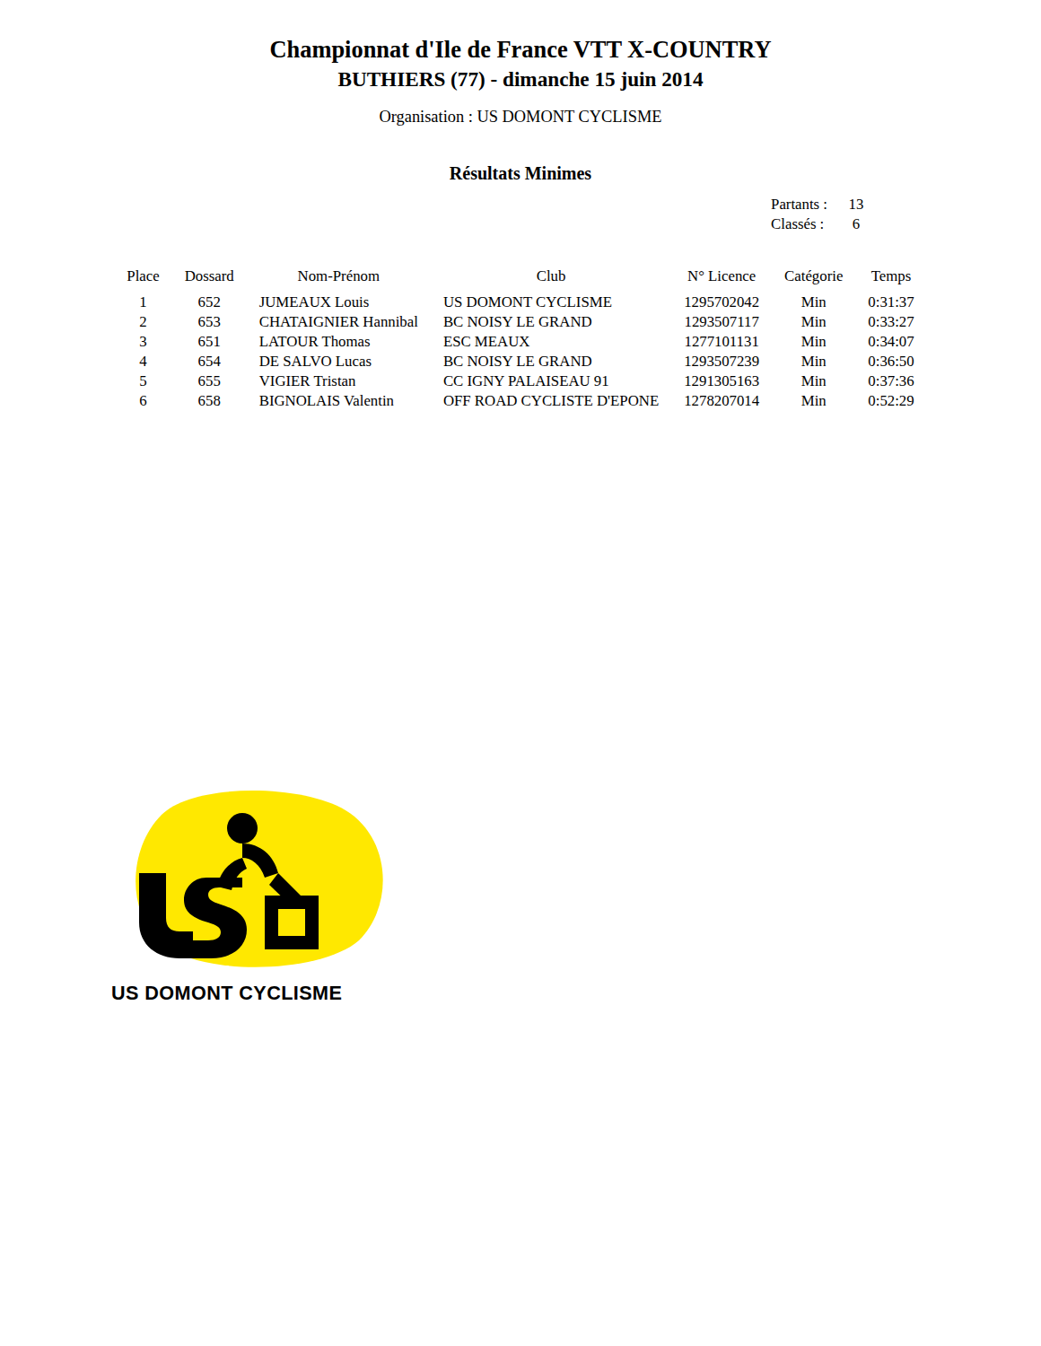Championnat d'Ile de France VTT X-COUNTRY
BUTHIERS (77) - dimanche 15 juin 2014
Organisation : US DOMONT CYCLISME
Résultats Minimes
| Partants : | 13 |
| Classés : | 6 |
| Place | Dossard | Nom-Prénom | Club | N° Licence | Catégorie | Temps |
| --- | --- | --- | --- | --- | --- | --- |
| 1 | 652 | JUMEAUX Louis | US DOMONT CYCLISME | 1295702042 | Min | 0:31:37 |
| 2 | 653 | CHATAIGNIER Hannibal | BC NOISY LE GRAND | 1293507117 | Min | 0:33:27 |
| 3 | 651 | LATOUR Thomas | ESC MEAUX | 1277101131 | Min | 0:34:07 |
| 4 | 654 | DE SALVO Lucas | BC NOISY LE GRAND | 1293507239 | Min | 0:36:50 |
| 5 | 655 | VIGIER Tristan | CC IGNY PALAISEAU 91 | 1291305163 | Min | 0:37:36 |
| 6 | 658 | BIGNOLAIS Valentin | OFF ROAD CYCLISTE D'EPONE | 1278207014 | Min | 0:52:29 |
US DOMONT CYCLISME